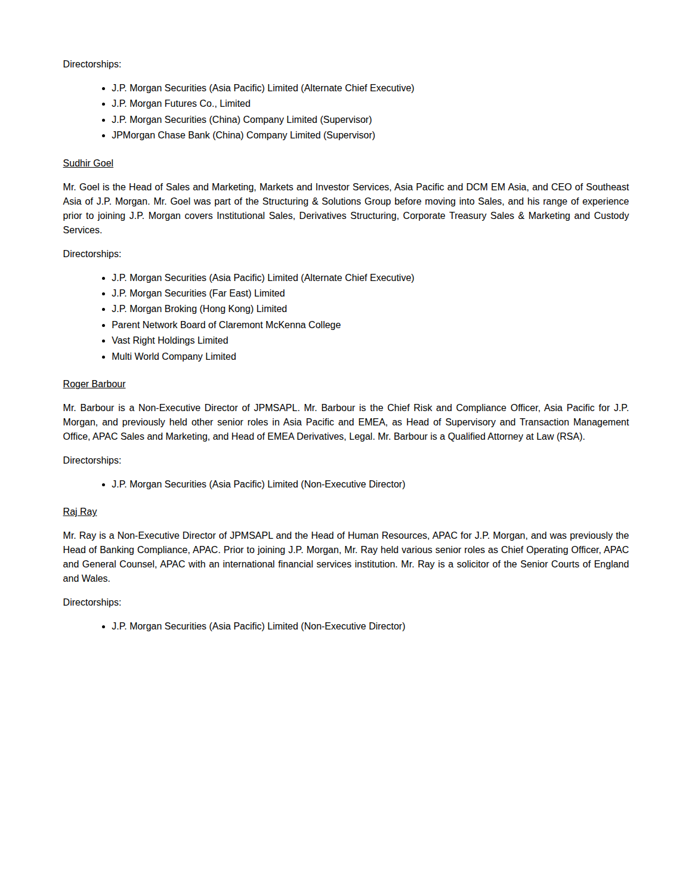Directorships:
J.P. Morgan Securities (Asia Pacific) Limited (Alternate Chief Executive)
J.P. Morgan Futures Co., Limited
J.P. Morgan Securities (China) Company Limited (Supervisor)
JPMorgan Chase Bank (China) Company Limited (Supervisor)
Sudhir Goel
Mr. Goel is the Head of Sales and Marketing, Markets and Investor Services, Asia Pacific and DCM EM Asia, and CEO of Southeast Asia of J.P. Morgan. Mr. Goel was part of the Structuring & Solutions Group before moving into Sales, and his range of experience prior to joining J.P. Morgan covers Institutional Sales, Derivatives Structuring, Corporate Treasury Sales & Marketing and Custody Services.
Directorships:
J.P. Morgan Securities (Asia Pacific) Limited (Alternate Chief Executive)
J.P. Morgan Securities (Far East) Limited
J.P. Morgan Broking (Hong Kong) Limited
Parent Network Board of Claremont McKenna College
Vast Right Holdings Limited
Multi World Company Limited
Roger Barbour
Mr. Barbour is a Non-Executive Director of JPMSAPL. Mr. Barbour is the Chief Risk and Compliance Officer, Asia Pacific for J.P. Morgan, and previously held other senior roles in Asia Pacific and EMEA, as Head of Supervisory and Transaction Management Office, APAC Sales and Marketing, and Head of EMEA Derivatives, Legal. Mr. Barbour is a Qualified Attorney at Law (RSA).
Directorships:
J.P. Morgan Securities (Asia Pacific) Limited (Non-Executive Director)
Raj Ray
Mr. Ray is a Non-Executive Director of JPMSAPL and the Head of Human Resources, APAC for J.P. Morgan, and was previously the Head of Banking Compliance, APAC. Prior to joining J.P. Morgan, Mr. Ray held various senior roles as Chief Operating Officer, APAC and General Counsel, APAC with an international financial services institution. Mr. Ray is a solicitor of the Senior Courts of England and Wales.
Directorships:
J.P. Morgan Securities (Asia Pacific) Limited (Non-Executive Director)